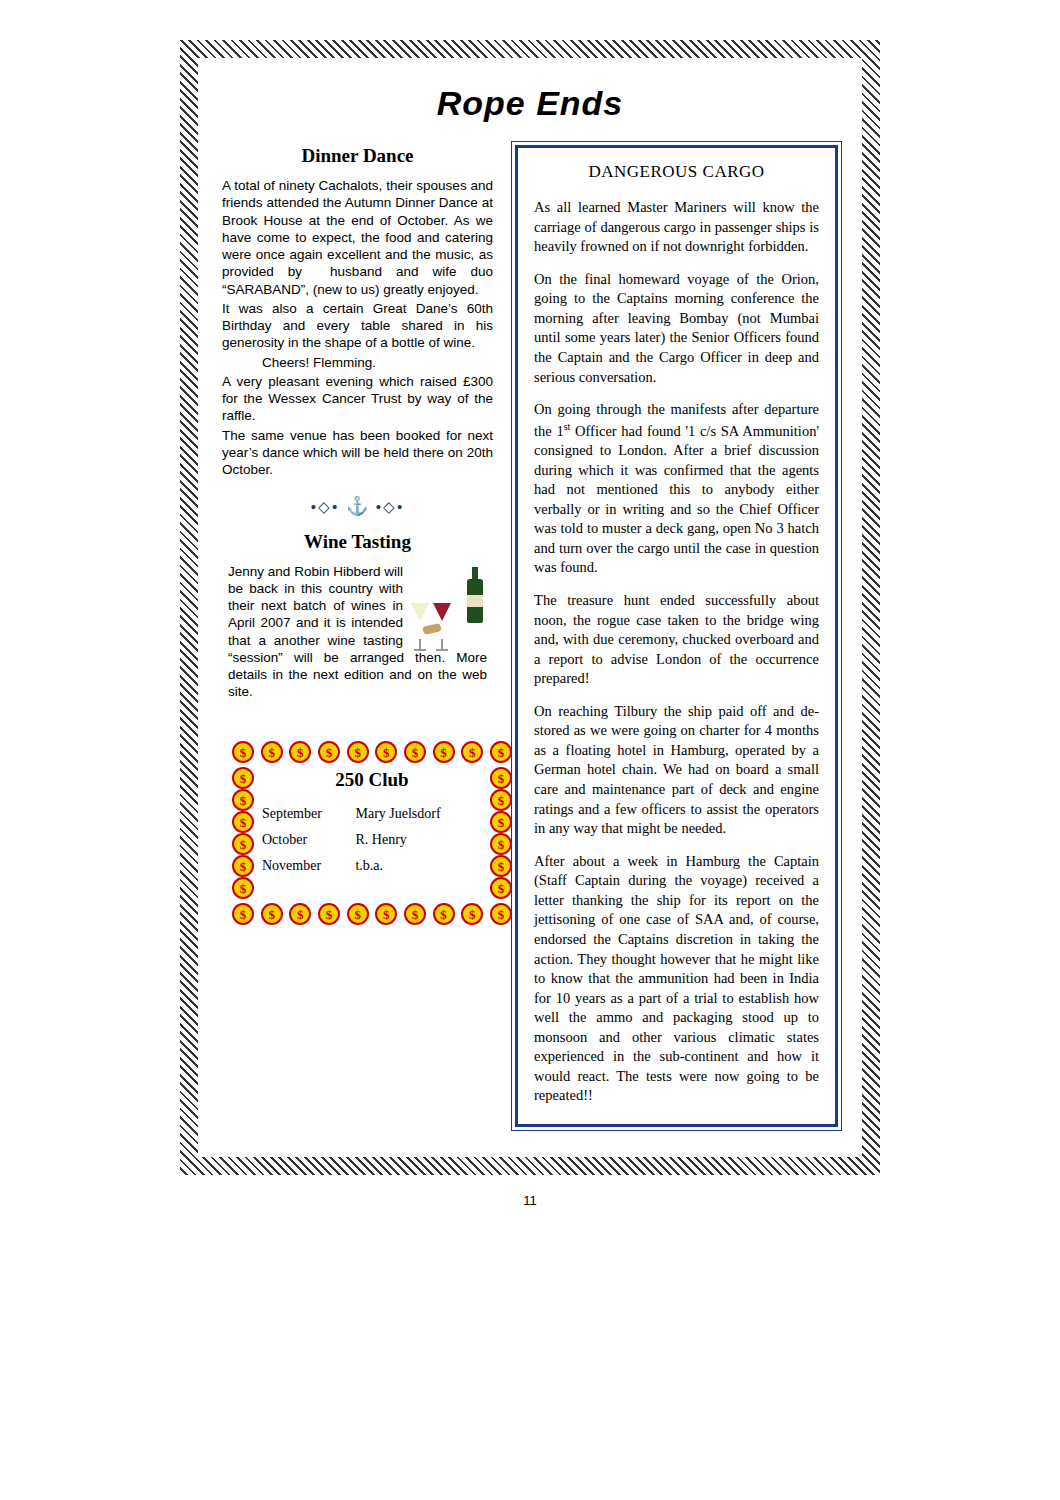Rope Ends
Dinner Dance
A total of ninety Cachalots, their spouses and friends attended the Autumn Dinner Dance at Brook House at the end of October. As we have come to expect, the food and catering were once again excellent and the music, as provided by husband and wife duo “SARABAND”, (new to us) greatly enjoyed.
It was also a certain Great Dane’s 60th Birthday and every table shared in his generosity in the shape of a bottle of wine.
Cheers! Flemming.
A very pleasant evening which raised £300 for the Wessex Cancer Trust by way of the raffle.
The same venue has been booked for next year’s dance which will be held there on 20th October.
•◇• ⚓ •◇•
Wine Tasting
Jenny and Robin Hibberd will be back in this country with their next batch of wines in April 2007 and it is intended that a another wine tasting “session” will be arranged then. More details in the next edition and on the web site.
$$$$$$$$$$
$ $ $ $ $ $
250 Club
| September | Mary Juelsdorf |
| October | R. Henry |
| November | t.b.a. |
$ $ $ $ $ $
$$$$$$$$$$
DANGEROUS CARGO
As all learned Master Mariners will know the carriage of dangerous cargo in passenger ships is heavily frowned on if not downright forbidden.
On the final homeward voyage of the Orion, going to the Captains morning conference the morning after leaving Bombay (not Mumbai until some years later) the Senior Officers found the Captain and the Cargo Officer in deep and serious conversation.
On going through the manifests after departure the 1st Officer had found '1 c/s SA Ammunition' consigned to London. After a brief discussion during which it was confirmed that the agents had not mentioned this to anybody either verbally or in writing and so the Chief Officer was told to muster a deck gang, open No 3 hatch and turn over the cargo until the case in question was found.
The treasure hunt ended successfully about noon, the rogue case taken to the bridge wing and, with due ceremony, chucked overboard and a report to advise London of the occurrence prepared!
On reaching Tilbury the ship paid off and de-stored as we were going on charter for 4 months as a floating hotel in Hamburg, operated by a German hotel chain. We had on board a small care and maintenance part of deck and engine ratings and a few officers to assist the operators in any way that might be needed.
After about a week in Hamburg the Captain (Staff Captain during the voyage) received a letter thanking the ship for its report on the jettisoning of one case of SAA and, of course, endorsed the Captains discretion in taking the action. They thought however that he might like to know that the ammunition had been in India for 10 years as a part of a trial to establish how well the ammo and packaging stood up to monsoon and other various climatic states experienced in the sub-continent and how it would react. The tests were now going to be repeated!!
11